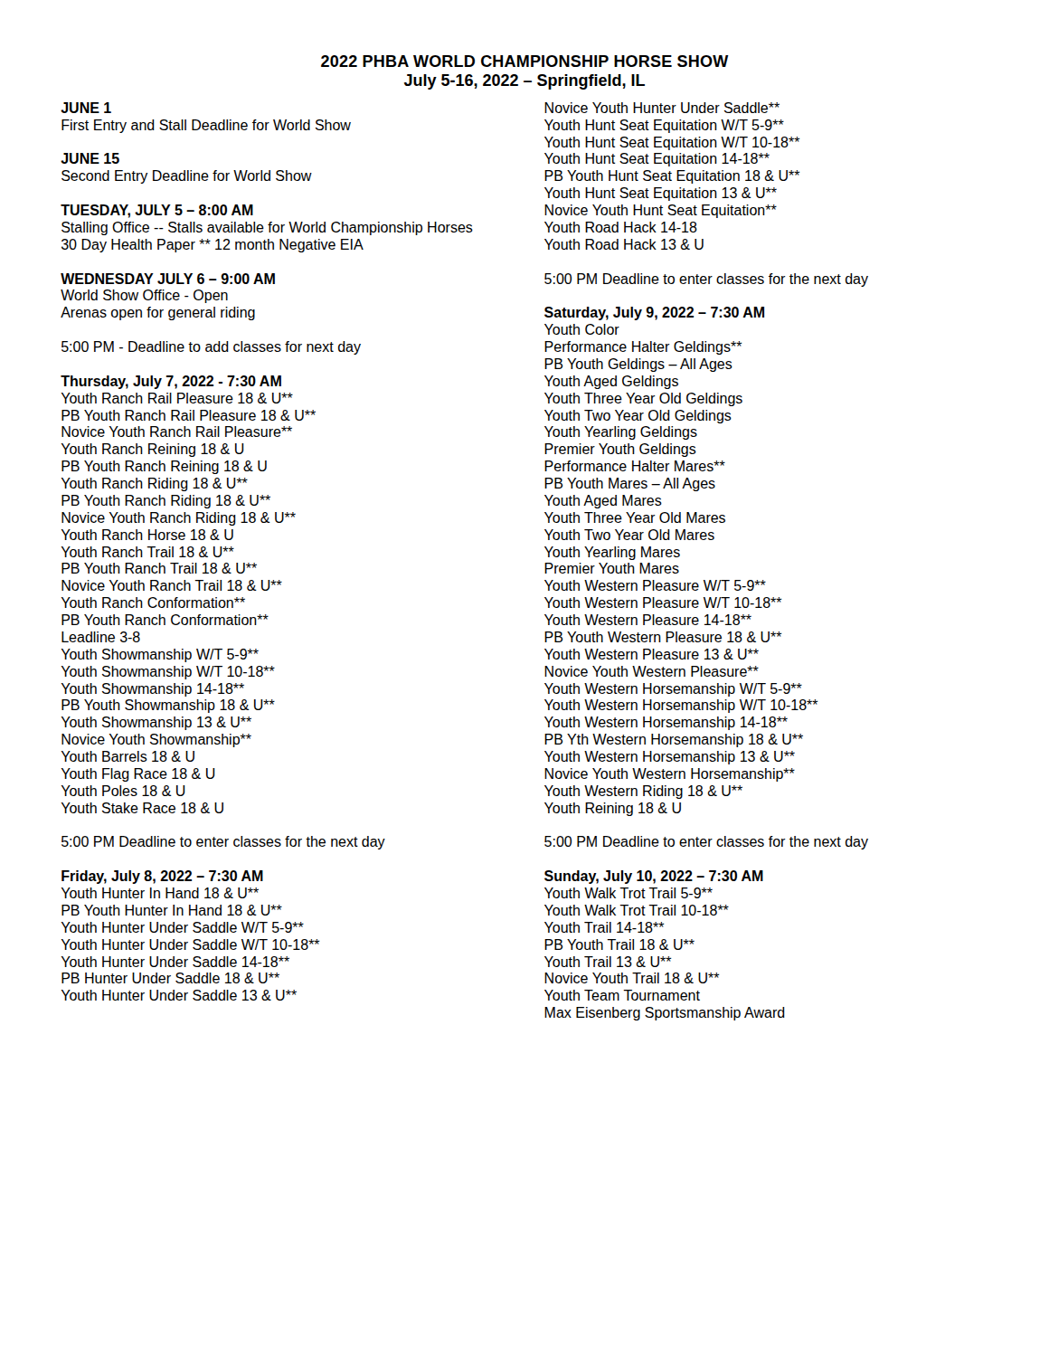2022 PHBA World Championship Horse Show
July 5-16, 2022 – Springfield, IL
JUNE 1
First Entry and Stall Deadline for World Show
JUNE 15
Second Entry Deadline for World Show
TUESDAY, JULY 5 – 8:00 AM
Stalling Office -- Stalls available for World Championship Horses
30 Day Health Paper ** 12 month Negative EIA
WEDNESDAY JULY 6 – 9:00 AM
World Show Office - Open
Arenas open for general riding
5:00 PM - Deadline to add classes for next day
Thursday, July 7, 2022 - 7:30 AM
Youth Ranch Rail Pleasure 18 & U**
PB Youth Ranch Rail Pleasure 18 & U**
Novice Youth Ranch Rail Pleasure**
Youth Ranch Reining 18 & U
PB Youth Ranch Reining 18 & U
Youth Ranch Riding 18 & U**
PB Youth Ranch Riding 18 & U**
Novice Youth Ranch Riding 18 & U**
Youth Ranch Horse 18 & U
Youth Ranch Trail 18 & U**
PB Youth Ranch Trail 18 & U**
Novice Youth Ranch Trail 18 & U**
Youth Ranch Conformation**
PB Youth Ranch Conformation**
Leadline 3-8
Youth Showmanship W/T 5-9**
Youth Showmanship W/T 10-18**
Youth Showmanship 14-18**
PB Youth Showmanship 18 & U**
Youth Showmanship 13 & U**
Novice Youth Showmanship**
Youth Barrels 18 & U
Youth Flag Race 18 & U
Youth Poles 18 & U
Youth Stake Race 18 & U
5:00 PM Deadline to enter classes for the next day
Friday, July 8, 2022 – 7:30 AM
Youth Hunter In Hand 18 & U**
PB Youth Hunter In Hand 18 & U**
Youth Hunter Under Saddle W/T 5-9**
Youth Hunter Under Saddle W/T 10-18**
Youth Hunter Under Saddle 14-18**
PB Hunter Under Saddle 18 & U**
Youth Hunter Under Saddle 13 & U**
Novice Youth Hunter Under Saddle**
Youth Hunt Seat Equitation W/T 5-9**
Youth Hunt Seat Equitation W/T 10-18**
Youth Hunt Seat Equitation 14-18**
PB Youth Hunt Seat Equitation 18 & U**
Youth Hunt Seat Equitation 13 & U**
Novice Youth Hunt Seat Equitation**
Youth Road Hack 14-18
Youth Road Hack 13 & U
5:00 PM Deadline to enter classes for the next day
Saturday, July 9, 2022 – 7:30 AM
Youth Color
Performance Halter Geldings**
PB Youth Geldings – All Ages
Youth Aged Geldings
Youth Three Year Old Geldings
Youth Two Year Old Geldings
Youth Yearling Geldings
Premier Youth Geldings
Performance Halter Mares**
PB Youth Mares – All Ages
Youth Aged Mares
Youth Three Year Old Mares
Youth Two Year Old Mares
Youth Yearling Mares
Premier Youth Mares
Youth Western Pleasure W/T 5-9**
Youth Western Pleasure W/T 10-18**
Youth Western Pleasure 14-18**
PB Youth Western Pleasure 18 & U**
Youth Western Pleasure 13 & U**
Novice Youth Western Pleasure**
Youth Western Horsemanship W/T 5-9**
Youth Western Horsemanship W/T 10-18**
Youth Western Horsemanship 14-18**
PB Yth Western Horsemanship 18 & U**
Youth Western Horsemanship 13 & U**
Novice Youth Western Horsemanship**
Youth Western Riding 18 & U**
Youth Reining 18 & U
5:00 PM Deadline to enter classes for the next day
Sunday, July 10, 2022 – 7:30 AM
Youth Walk Trot Trail 5-9**
Youth Walk Trot Trail 10-18**
Youth Trail 14-18**
PB Youth Trail 18 & U**
Youth Trail 13 & U**
Novice Youth Trail 18 & U**
Youth Team Tournament
Max Eisenberg Sportsmanship Award